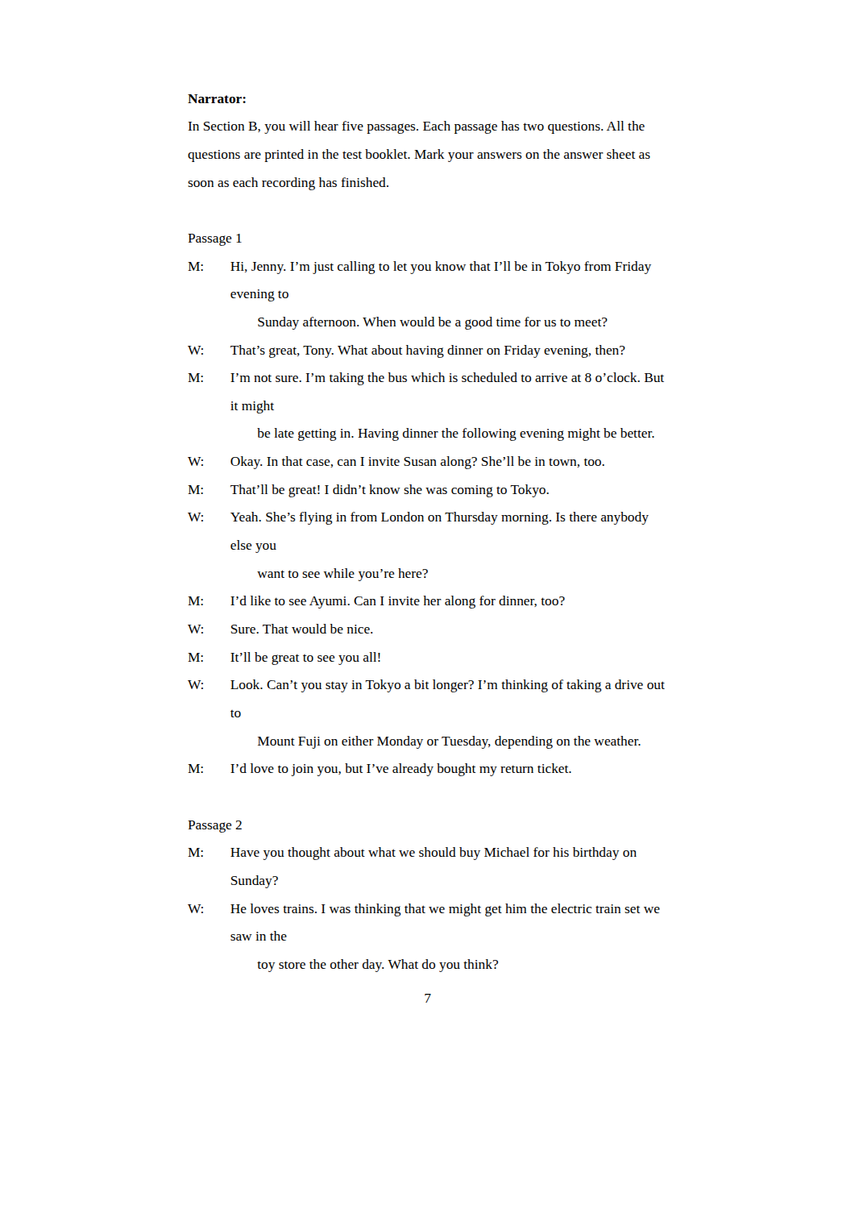Narrator:
In Section B, you will hear five passages. Each passage has two questions. All the questions are printed in the test booklet. Mark your answers on the answer sheet as soon as each recording has finished.
Passage 1
| M: | Hi, Jenny. I’m just calling to let you know that I’ll be in Tokyo from Friday evening to Sunday afternoon. When would be a good time for us to meet? |
| W: | That’s great, Tony. What about having dinner on Friday evening, then? |
| M: | I’m not sure. I’m taking the bus which is scheduled to arrive at 8 o’clock. But it might be late getting in. Having dinner the following evening might be better. |
| W: | Okay. In that case, can I invite Susan along? She’ll be in town, too. |
| M: | That’ll be great! I didn’t know she was coming to Tokyo. |
| W: | Yeah. She’s flying in from London on Thursday morning. Is there anybody else you want to see while you’re here? |
| M: | I’d like to see Ayumi. Can I invite her along for dinner, too? |
| W: | Sure. That would be nice. |
| M: | It’ll be great to see you all! |
| W: | Look. Can’t you stay in Tokyo a bit longer? I’m thinking of taking a drive out to Mount Fuji on either Monday or Tuesday, depending on the weather. |
| M: | I’d love to join you, but I’ve already bought my return ticket. |
Passage 2
| M: | Have you thought about what we should buy Michael for his birthday on Sunday? |
| W: | He loves trains. I was thinking that we might get him the electric train set we saw in the toy store the other day. What do you think? |
7